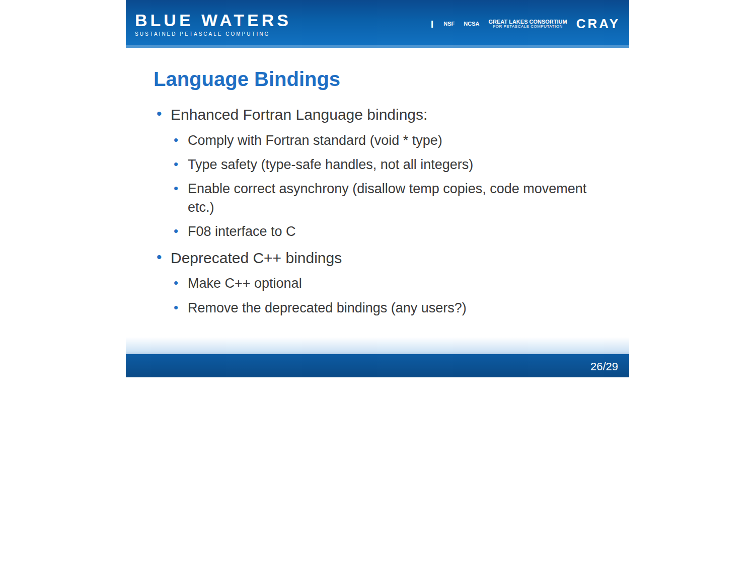BLUE WATERS
SUSTAINED PETASCALE COMPUTING
I
NSF
NCSA
GREAT LAKES CONSORTIUMFOR PETASCALE COMPUTATION
CRAY
Language Bindings
Enhanced Fortran Language bindings:
Comply with Fortran standard (void * type)
Type safety (type-safe handles, not all integers)
Enable correct asynchrony (disallow temp copies, code movement etc.)
F08 interface to C
Deprecated C++ bindings
Make C++ optional
Remove the deprecated bindings (any users?)
26/29